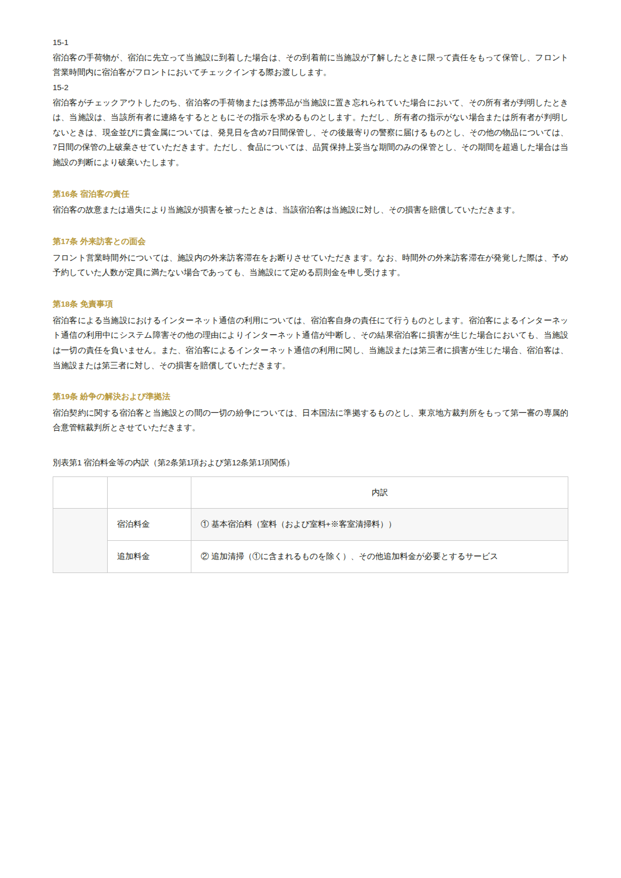15-1
宿泊客の手荷物が、宿泊に先立って当施設に到着した場合は、その到着前に当施設が了解したときに限って責任をもって保管し、フロント営業時間内に宿泊客がフロントにおいてチェックインする際お渡しします。
15-2
宿泊客がチェックアウトしたのち、宿泊客の手荷物または携帯品が当施設に置き忘れられていた場合において、その所有者が判明したときは、当施設は、当該所有者に連絡をするとともにその指示を求めるものとします。ただし、所有者の指示がない場合または所有者が判明しないときは、現金並びに貴金属については、発見日を含め7日間保管し、その後最寄りの警察に届けるものとし、その他の物品については、7日間の保管の上破棄させていただきます。ただし、食品については、品質保持上妥当な期間のみの保管とし、その期間を超過した場合は当施設の判断により破棄いたします。
第16条 宿泊客の責任
宿泊客の故意または過失により当施設が損害を被ったときは、当該宿泊客は当施設に対し、その損害を賠償していただきます。
第17条 外来訪客との面会
フロント営業時間外については、施設内の外来訪客滞在をお断りさせていただきます。なお、時間外の外来訪客滞在が発覚した際は、予め予約していた人数が定員に満たない場合であっても、当施設にて定める罰則金を申し受けます。
第18条 免責事項
宿泊客による当施設におけるインターネット通信の利用については、宿泊客自身の責任にて行うものとします。宿泊客によるインターネット通信の利用中にシステム障害その他の理由によりインターネット通信が中断し、その結果宿泊客に損害が生じた場合においても、当施設は一切の責任を負いません。また、宿泊客によるインターネット通信の利用に関し、当施設または第三者に損害が生じた場合、宿泊客は、当施設または第三者に対し、その損害を賠償していただきます。
第19条 紛争の解決および準拠法
宿泊契約に関する宿泊客と当施設との間の一切の紛争については、日本国法に準拠するものとし、東京地方裁判所をもって第一審の専属的合意管轄裁判所とさせていただきます。
別表第1 宿泊料金等の内訳（第2条第1項および第12条第1項関係）
| | | 内訳 |
| | 宿泊料金 | ① 基本宿泊料（室料（および室料+※客室清掃料）） |
| 追加料金 | ② 追加清掃（①に含まれるものを除く）、その他追加料金が必要とするサービス |